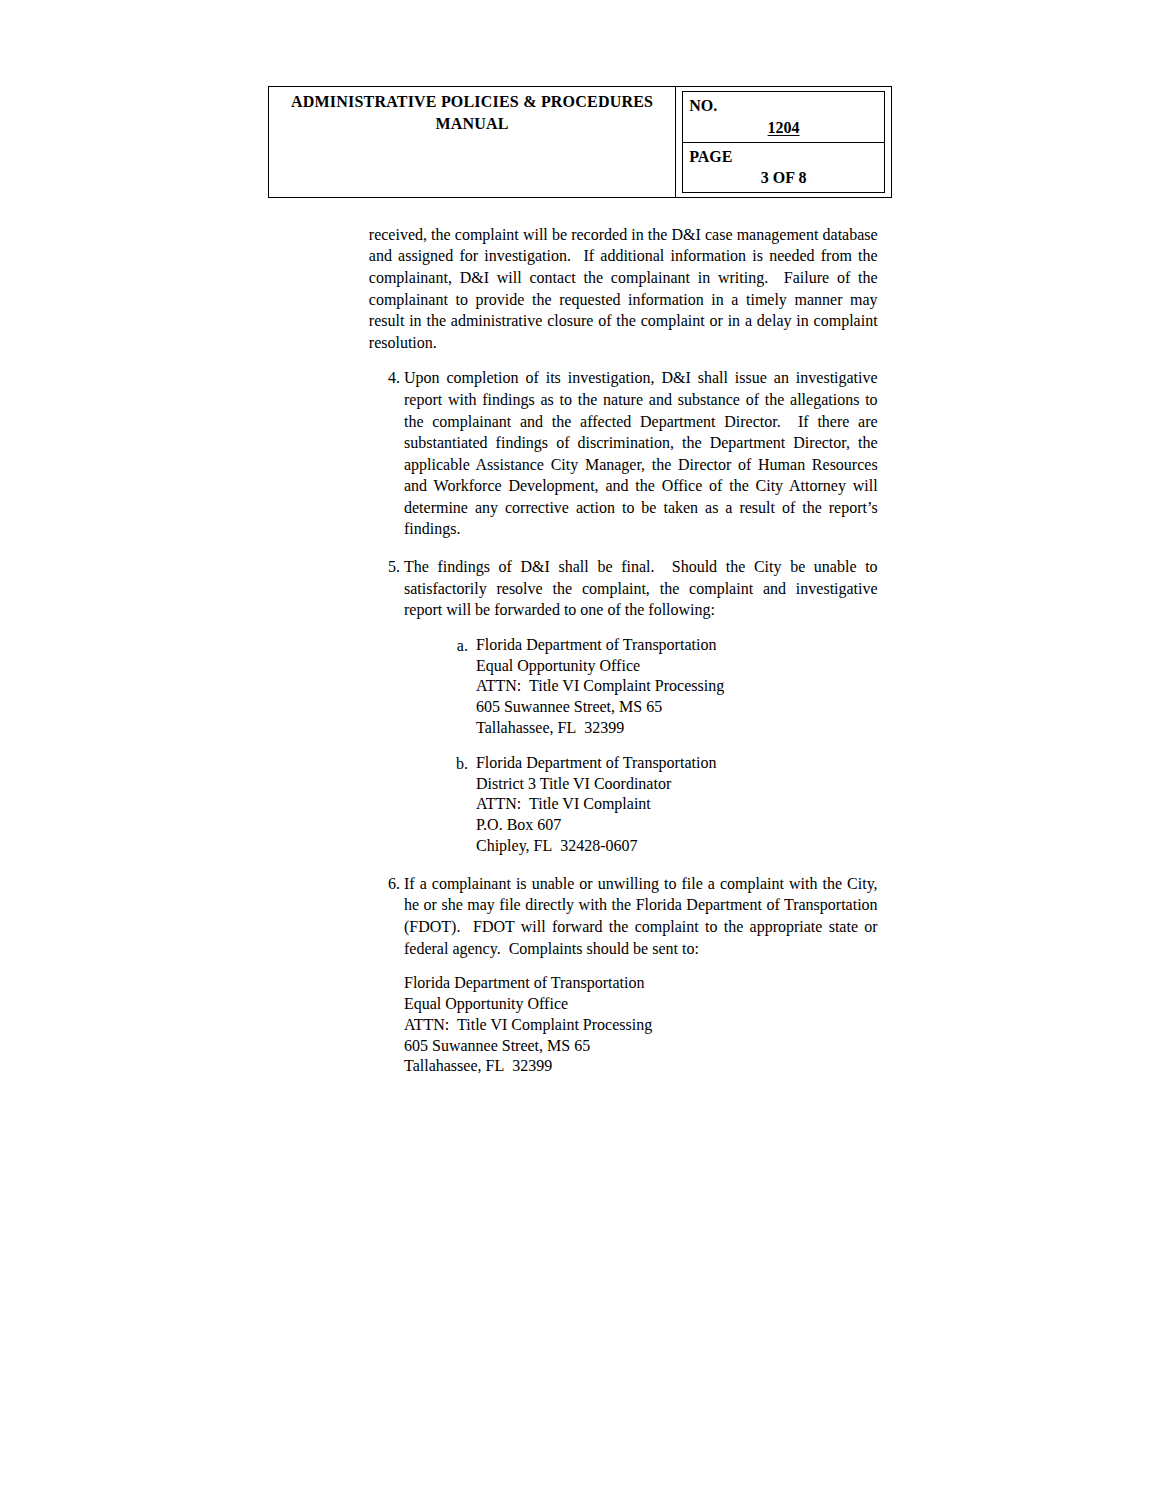| ADMINISTRATIVE POLICIES & PROCEDURES MANUAL | / NO. 1204 / / PAGE 3 OF 8 / |
received, the complaint will be recorded in the D&I case management database and assigned for investigation. If additional information is needed from the complainant, D&I will contact the complainant in writing. Failure of the complainant to provide the requested information in a timely manner may result in the administrative closure of the complaint or in a delay in complaint resolution.
4. Upon completion of its investigation, D&I shall issue an investigative report with findings as to the nature and substance of the allegations to the complainant and the affected Department Director. If there are substantiated findings of discrimination, the Department Director, the applicable Assistance City Manager, the Director of Human Resources and Workforce Development, and the Office of the City Attorney will determine any corrective action to be taken as a result of the report’s findings.
5. The findings of D&I shall be final. Should the City be unable to satisfactorily resolve the complaint, the complaint and investigative report will be forwarded to one of the following:
a.
Florida Department of Transportation
Equal Opportunity Office
ATTN: Title VI Complaint Processing
605 Suwannee Street, MS 65
Tallahassee, FL 32399
b.
Florida Department of Transportation
District 3 Title VI Coordinator
ATTN: Title VI Complaint
P.O. Box 607
Chipley, FL 32428-0607
6. If a complainant is unable or unwilling to file a complaint with the City, he or she may file directly with the Florida Department of Transportation (FDOT). FDOT will forward the complaint to the appropriate state or federal agency. Complaints should be sent to:
Florida Department of Transportation
Equal Opportunity Office
ATTN: Title VI Complaint Processing
605 Suwannee Street, MS 65
Tallahassee, FL 32399